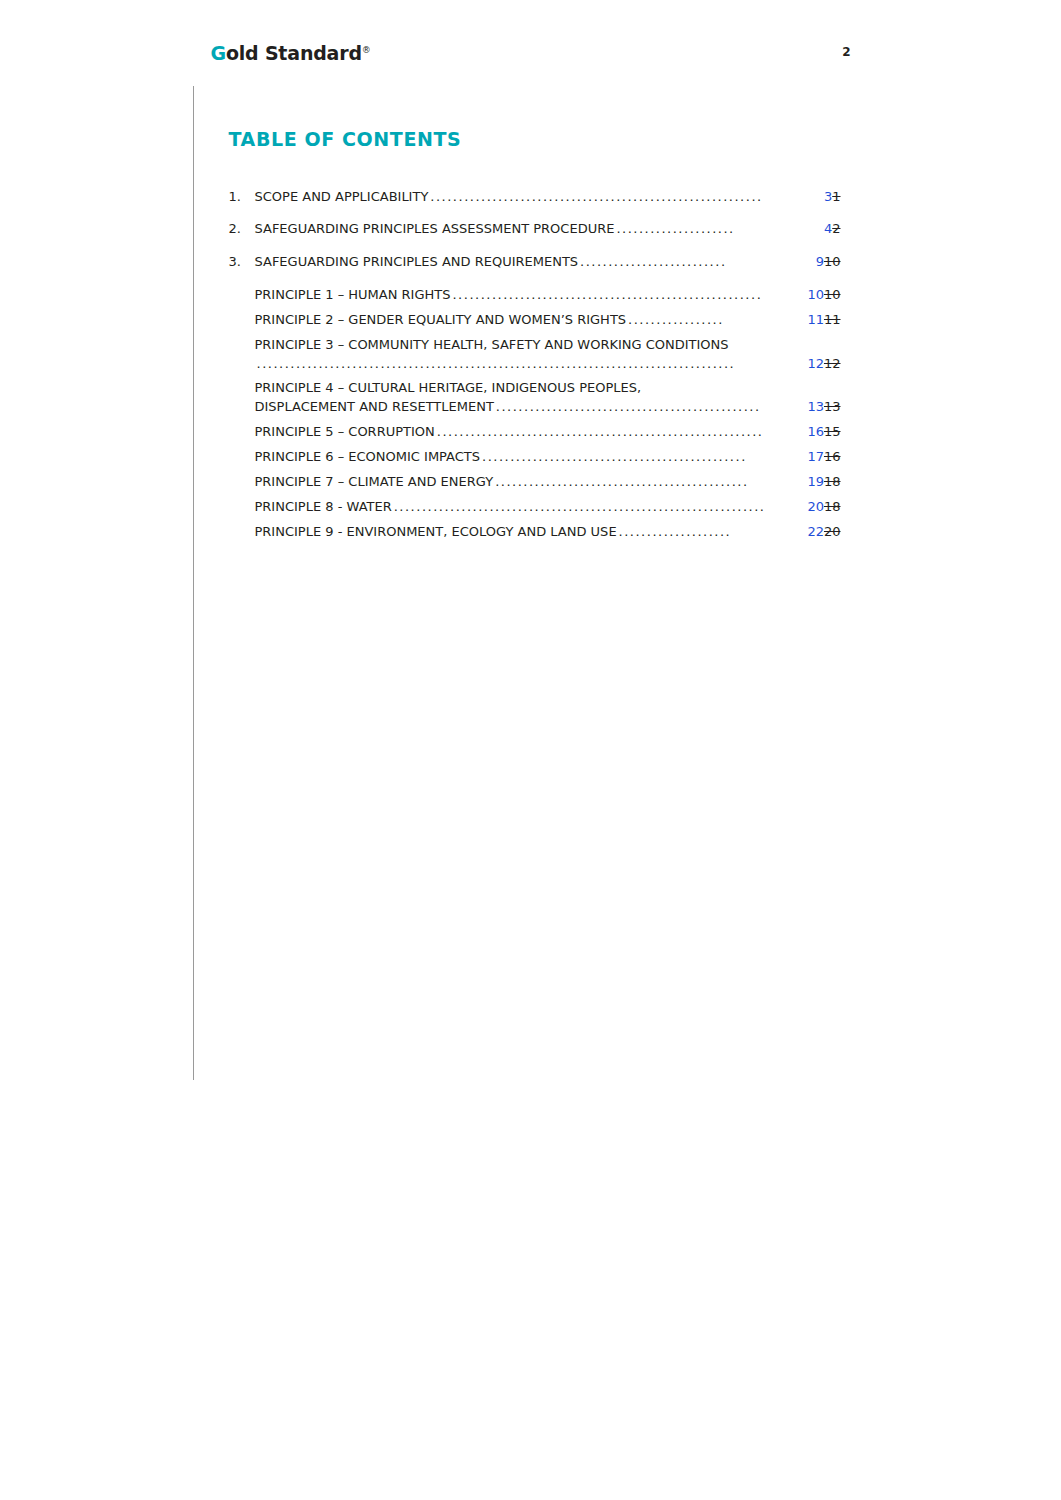Gold Standard® 2
TABLE OF CONTENTS
1. SCOPE AND APPLICABILITY ........................................................... 31
2. SAFEGUARDING PRINCIPLES ASSESSMENT PROCEDURE ..................... 42
3. SAFEGUARDING PRINCIPLES AND REQUIREMENTS .......................... 910
PRINCIPLE 1 – HUMAN RIGHTS ....................................................... 1010
PRINCIPLE 2 – GENDER EQUALITY AND WOMEN’S RIGHTS ................. 1111
PRINCIPLE 3 – COMMUNITY HEALTH, SAFETY AND WORKING CONDITIONS ..................................................................................... 1212
PRINCIPLE 4 – CULTURAL HERITAGE, INDIGENOUS PEOPLES, DISPLACEMENT AND RESETTLEMENT ............................................... 1313
PRINCIPLE 5 – CORRUPTION .......................................................... 1615
PRINCIPLE 6 – ECONOMIC IMPACTS ............................................... 1716
PRINCIPLE 7 – CLIMATE AND ENERGY ............................................. 1918
PRINCIPLE 8 - WATER .................................................................. 2018
PRINCIPLE 9 - ENVIRONMENT, ECOLOGY AND LAND USE .................... 2220